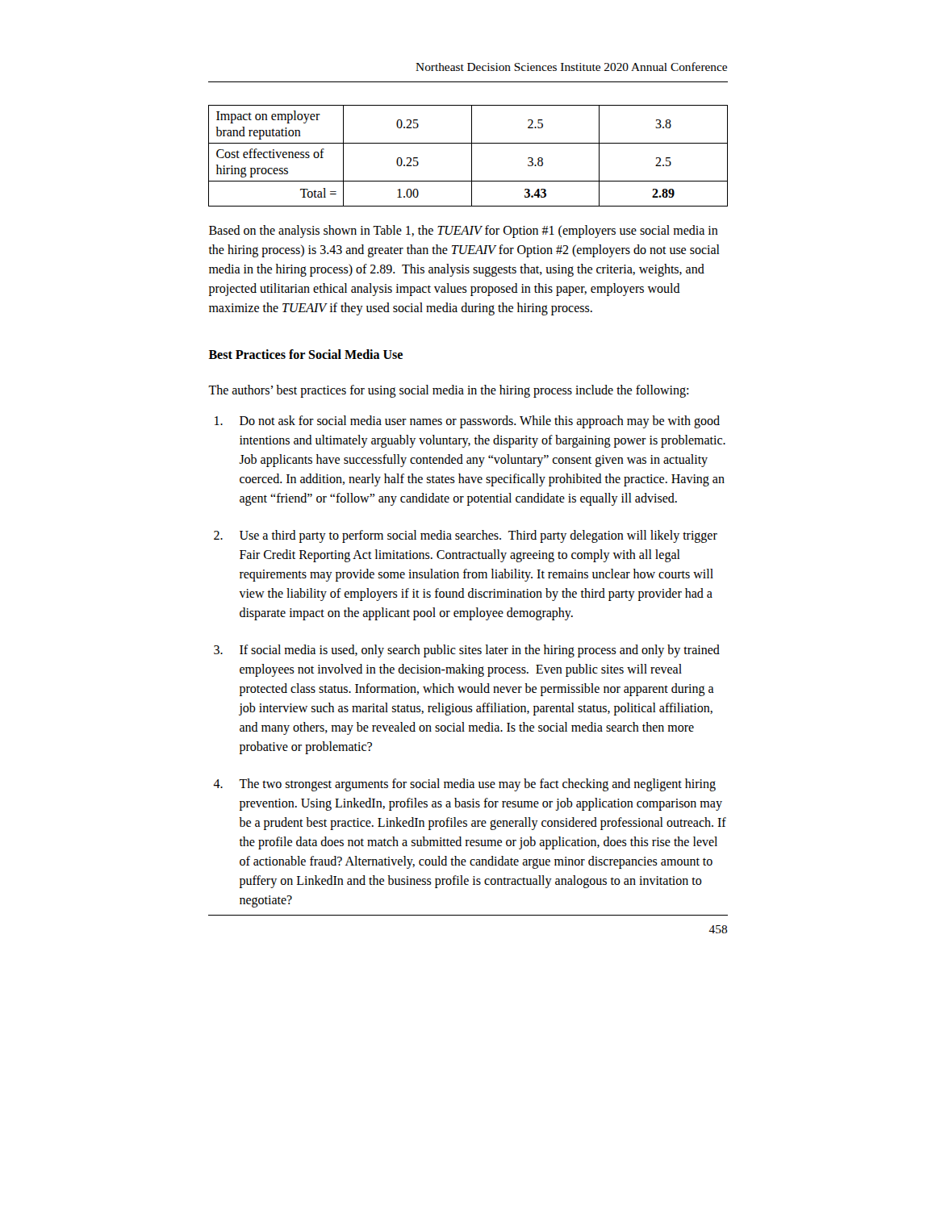Northeast Decision Sciences Institute 2020 Annual Conference
| Impact on employer brand reputation | 0.25 | 2.5 | 3.8 |
| Cost effectiveness of hiring process | 0.25 | 3.8 | 2.5 |
| Total = | 1.00 | 3.43 | 2.89 |
Based on the analysis shown in Table 1, the TUEAIV for Option #1 (employers use social media in the hiring process) is 3.43 and greater than the TUEAIV for Option #2 (employers do not use social media in the hiring process) of 2.89. This analysis suggests that, using the criteria, weights, and projected utilitarian ethical analysis impact values proposed in this paper, employers would maximize the TUEAIV if they used social media during the hiring process.
Best Practices for Social Media Use
The authors’ best practices for using social media in the hiring process include the following:
Do not ask for social media user names or passwords. While this approach may be with good intentions and ultimately arguably voluntary, the disparity of bargaining power is problematic. Job applicants have successfully contended any “voluntary” consent given was in actuality coerced. In addition, nearly half the states have specifically prohibited the practice. Having an agent “friend” or “follow” any candidate or potential candidate is equally ill advised.
Use a third party to perform social media searches. Third party delegation will likely trigger Fair Credit Reporting Act limitations. Contractually agreeing to comply with all legal requirements may provide some insulation from liability. It remains unclear how courts will view the liability of employers if it is found discrimination by the third party provider had a disparate impact on the applicant pool or employee demography.
If social media is used, only search public sites later in the hiring process and only by trained employees not involved in the decision-making process. Even public sites will reveal protected class status. Information, which would never be permissible nor apparent during a job interview such as marital status, religious affiliation, parental status, political affiliation, and many others, may be revealed on social media. Is the social media search then more probative or problematic?
The two strongest arguments for social media use may be fact checking and negligent hiring prevention. Using LinkedIn, profiles as a basis for resume or job application comparison may be a prudent best practice. LinkedIn profiles are generally considered professional outreach. If the profile data does not match a submitted resume or job application, does this rise the level of actionable fraud? Alternatively, could the candidate argue minor discrepancies amount to puffery on LinkedIn and the business profile is contractually analogous to an invitation to negotiate?
458